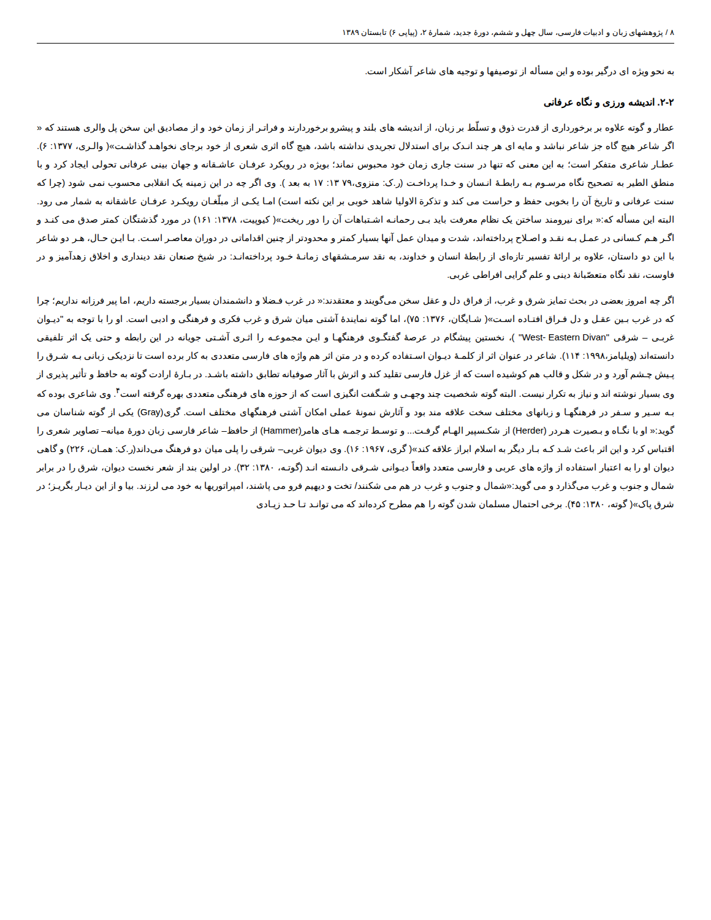۸ / پژوهشهای زبان و ادبیات فارسی، سال چهل و ششم، دورهٔ جدید، شمارهٔ ۲، (پیاپی ۶) تابستان ۱۳۸۹
به نحو ویژه ای درگیر بوده و این مسأله از توصیفها و توجیه های شاعر آشکار است.
۲-۲. اندیشه ورزی و نگاه عرفانی
عطار و گوته علاوه بر برخورداری از قدرت ذوق و تسلّط بر زبان، از اندیشه های بلند و پیشرو برخوردارند و فراتـر از زمان خود و از مصادیق این سخن پل والری هستند که « اگر شاعر هیچ گاه جز شاعر نباشد و مایه ای هر چند انـدک برای استدلال تجریدی نداشته باشد، هیچ گاه اثری شعری از خود برجای نخواهـد گذاشـت»( والـری، ۱۳۷۷: ۶). عطـار شاعری متفکر است؛ به این معنی که تنها در سنت جاری زمان خود محبوس نماند؛ بویژه در رویکرد عرفـان عاشـقانه و جهان بینی عرفانی تحولی ایجاد کرد و با منطق الطیر به تصحیح نگاه مرسـوم بـه رابطـهٔ انـسان و خـدا پرداخـت (ر.ک: منزوی،۷۹ ۱۳: ۱۷ به بعد ). وی اگر چه در این زمینه یک انقلابی محسوب نمی شود (چرا که سنت عرفانی و تاریخ آن را بخوبی حفظ و حراست می کند و تذکرة الاولیا شاهد خوبی بر این نکته است) امـا یکـی از مبلّغـان رویکـرد عرفـان عاشقانه به شمار می رود. البته این مسأله که:« برای نیرومند ساختن یک نظام معرفت باید بـی رحمانـه اشـتباهات آن را دور ریخت»( کیوپیت، ۱۳۷۸: ۱۶۱) در مورد گذشتگان کمتر صدق می کنـد و اگـر هـم کـسانی در عمـل بـه نقـد و اصـلاح پرداخته‌اند، شدت و میدان عمل آنها بسیار کمتر و محدودتر از چنین اقداماتی در دوران معاصـر اسـت. بـا ایـن حـال، هـر دو شاعر با این دو داستان، علاوه بر ارائهٔ تفسیر تازه‌ای از رابطهٔ انسان و خداوند، به نقد سرمـشقهای زمانـهٔ خـود پرداخته‌انـد: در شیخ صنعان نقد دینداری و اخلاق زهدآمیز و در فاوست، نقد نگاه متعصّبانهٔ دینی و علم گرایی افراطی غربی.
اگر چه امروز بعضی در بحث تمایز شرق و غرب، از فراق دل و عقل سخن می‌گویند و معتقدند:« در غرب فـضلا و دانشمندان بسیار برجسته داریم، اما پیر فرزانه نداریم؛ چرا که در غرب بـین عقـل و دل فـراق افتـاده اسـت»( شـایگان، ۱۳۷۶: ۷۵)، اما گوته نمایندهٔ آشتی میان شرق و غرب فکری و فرهنگی و ادبی است. او را با توجه به "دیـوان غربـی – شرقی "West- Eastern Divan" )، نخستین پیشگام در عرصهٔ گفتگـوی فرهنگهـا و ایـن مجموعـه را اثـری آشـتی جویانه در این رابطه و حتی یک اثر تلفیقی دانسته‌اند (ویلیامز،۱۹۹۸: ۱۱۴). شاعر در عنوان اثر از کلمـهٔ دیـوان اسـتفاده کرده و در متن اثر هم واژه های فارسی متعددی به کار برده است تا نزدیکی زبانی بـه شـرق را پـیش چـشم آورد و در شکل و قالب هم کوشیده است که از غزل فارسی تقلید کند و اثرش با آثار صوفیانه تطابق داشته باشـد. در بـارهٔ ارادت گوته به حافظ و تأثیر پذیری از وی بسیار نوشته اند و نیاز به تکرار نیست. البته گوته شخصیت چند وجهـی و شـگفت انگیزی است که از حوزه های فرهنگی متعددی بهره گرفته است۴. وی شاعری بوده که بـه سـیر و سـفر در فرهنگهـا و زبانهای مختلف سخت علاقه مند بود و آثارش نمونهٔ عملی امکان آشتی فرهنگهای مختلف است. گری(Gray) یکی از گوته شناسان می گوید:« او با نگـاه و بـصیرت هـردر (Herder) از شکـسپیر الهـام گرفـت... و توسـط ترجمـه هـای هامر(Hammer) از حافظ– شاعر فارسی زبان دورهٔ میانه– تصاویر شعری را اقتباس کرد و این اثر باعث شـد کـه بـار دیگر به اسلام ابراز علاقه کند»( گری، ۱۹۶۷: ۱۶). وی دیوان غربی– شرقی را پلی میان دو فرهنگ می‌داند(ر.ک: همـان، ۲۲۶) و گاهی دیوان او را به اعتبار استفاده از واژه های عربی و فارسی متعدد واقعاً دیـوانی شـرقی دانـسته انـد (گوتـه، ۱۳۸۰: ۳۲). در اولین بند از شعر نخست دیوان، شرق را در برابر شمال و جنوب و غرب می‌گذارد و می گوید:«شمال و جنوب و غرب در هم می شکنند/ تخت و دیهیم فرو می پاشند، امپراتوریها به خود می لرزند. بیا و از این دیـار بگریـز؛ در شرق پاک»( گوته، ۱۳۸۰: ۴۵). برخی احتمال مسلمان شدن گوته را هم مطرح کرده‌اند که می توانـد تـا حـد زیـادی